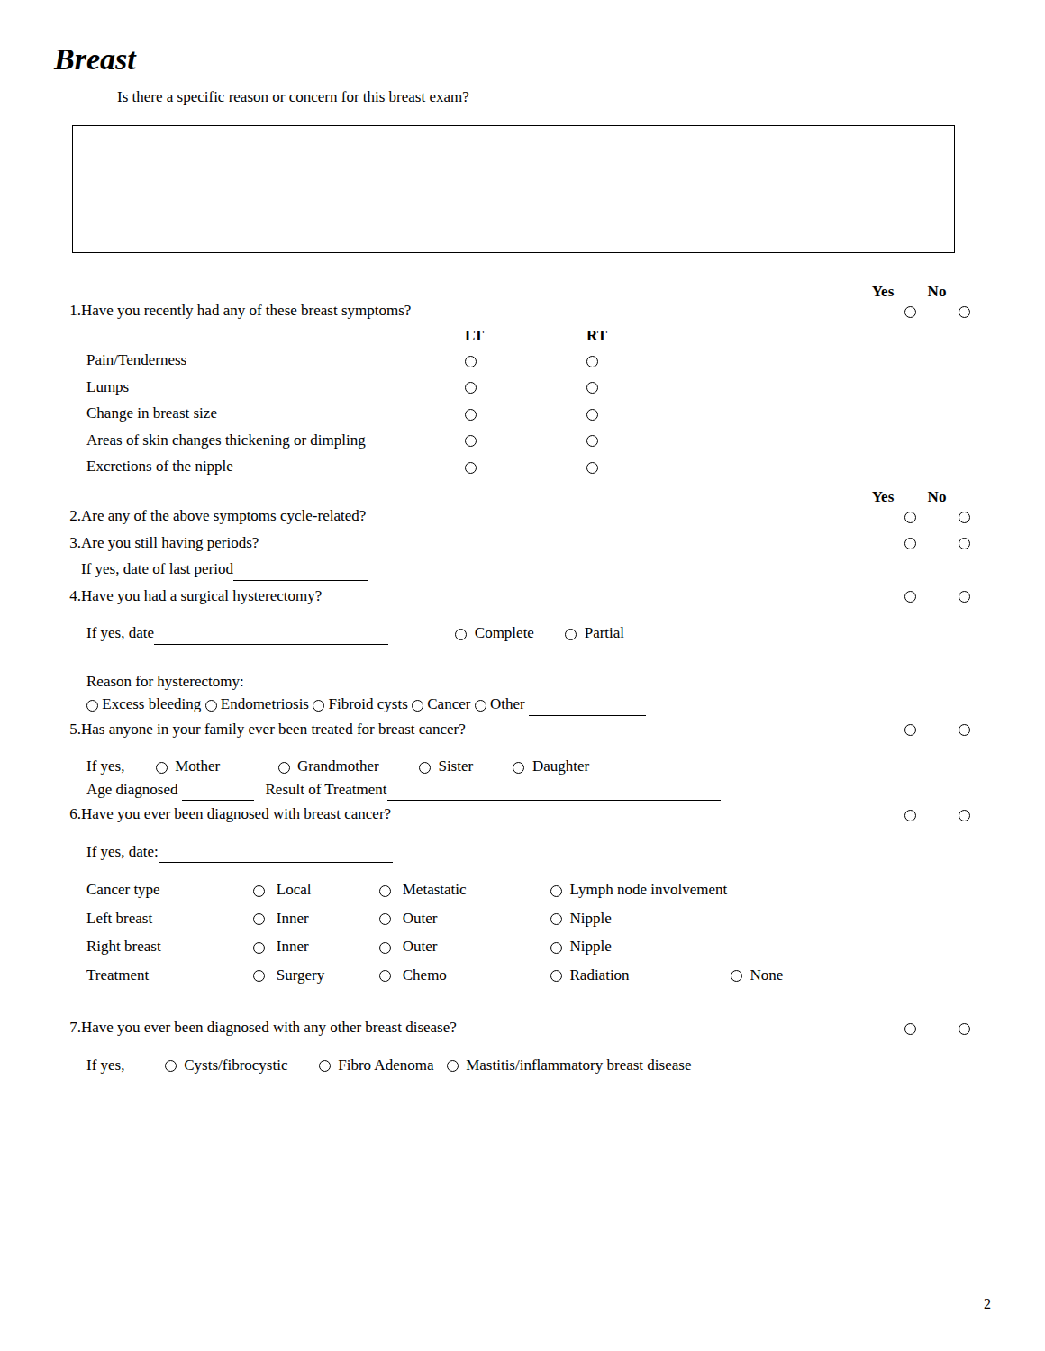Breast
Is there a specific reason or concern for this breast exam?
Yes No
| 1. | Have you recently had any of these breast symptoms? | | |
LT RT
| Pain/Tenderness | | |
| Lumps | | |
| Change in breast size | | |
| Areas of skin changes thickening or dimpling | | |
| Excretions of the nipple | | |
Yes No
| 2. | Are any of the above symptoms cycle-related? | | |
| 3. | Are you still having periods? | | |
| | If yes, date of last period | | |
| 4. | Have you had a surgical hysterectomy? | | |
If yes, date Complete Partial
Reason for hysterectomy:
Excess bleeding Endometriosis Fibroid cysts Cancer Other
| 5. | Has anyone in your family ever been treated for breast cancer? | | |
If yes, Mother Grandmother Sister Daughter
Age diagnosed Result of Treatment
| 6. | Have you ever been diagnosed with breast cancer? | | |
If yes, date:
| Cancer type | Local | Metastatic | Lymph node involvement |
| Left breast | Inner | Outer | Nipple |
| Right breast | Inner | Outer | Nipple |
| Treatment | Surgery | Chemo | Radiation | None |
| 7. | Have you ever been diagnosed with any other breast disease? | | |
If yes, Cysts/fibrocystic Fibro Adenoma Mastitis/inflammatory breast disease
2